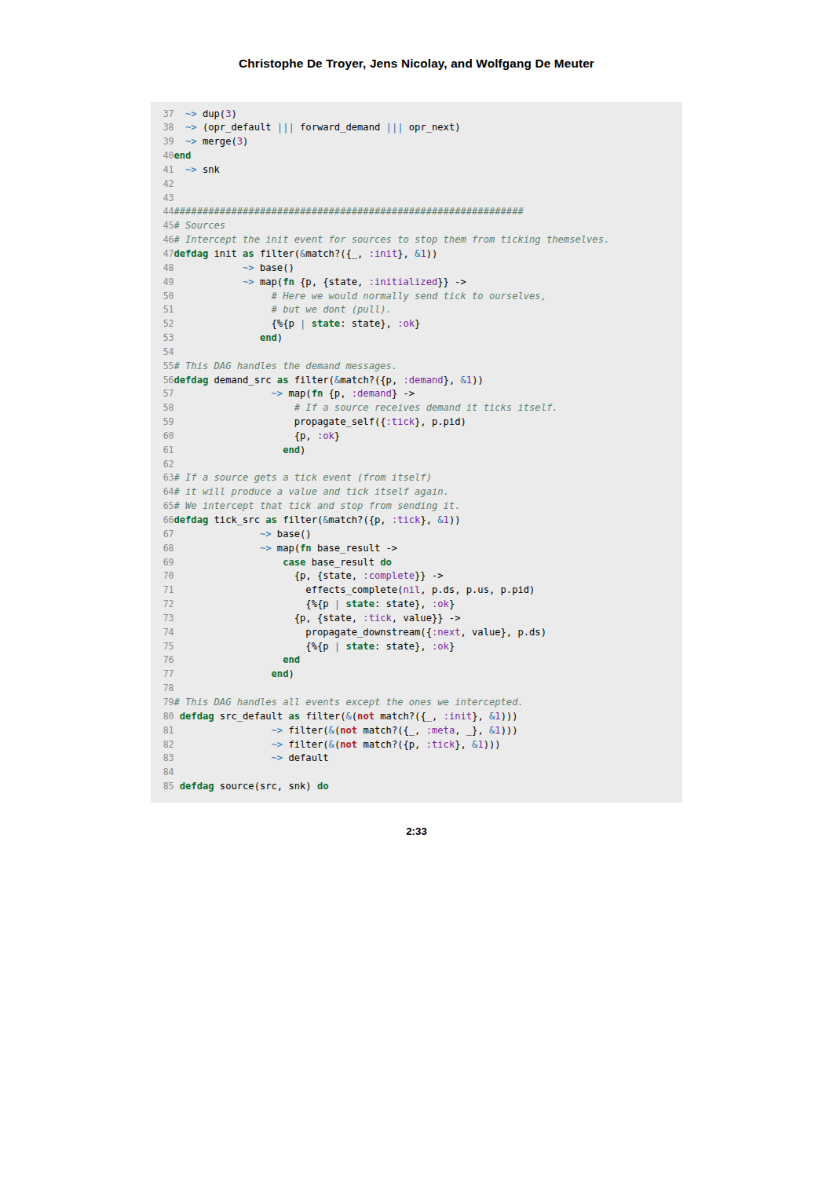Christophe De Troyer, Jens Nicolay, and Wolfgang De Meuter
| 37 | ~> dup( 3 ) |
| 38 | ~> (opr_default /// forward_demand /// opr_next) |
| 39 | ~> merge( 3 ) |
| 40 | end |
| 41 | ~> snk |
| 42 | |
| 43 | |
| 44 | ############################################################# |
| 45 | # Sources |
| 46 | # Intercept the init event for sources to stop them from ticking themselves. |
| 47 | defdag init as filter( & match?({_, :init }, & 1 )) |
| 48 | ~> base() |
| 49 | ~> map( fn {p, {state, :initialized }} -> |
| 50 | # Here we would normally send tick to ourselves, |
| 51 | # but we dont (pull). |
| 52 | {%{p / state : state}, :ok } |
| 53 | end ) |
| 54 | |
| 55 | # This DAG handles the demand messages. |
| 56 | defdag demand_src as filter( & match?({p, :demand }, & 1 )) |
| 57 | ~> map( fn {p, :demand } -> |
| 58 | # If a source receives demand it ticks itself. |
| 59 | propagate_self({ :tick }, p.pid) |
| 60 | {p, :ok } |
| 61 | end ) |
| 62 | |
| 63 | # If a source gets a tick event (from itself) |
| 64 | # it will produce a value and tick itself again. |
| 65 | # We intercept that tick and stop from sending it. |
| 66 | defdag tick_src as filter( & match?({p, :tick }, & 1 )) |
| 67 | ~> base() |
| 68 | ~> map( fn base_result -> |
| 69 | case base_result do |
| 70 | {p, {state, :complete }} -> |
| 71 | effects_complete( nil , p.ds, p.us, p.pid) |
| 72 | {%{p / state : state}, :ok } |
| 73 | {p, {state, :tick , value}} -> |
| 74 | propagate_downstream({ :next , value}, p.ds) |
| 75 | {%{p / state : state}, :ok } |
| 76 | end |
| 77 | end ) |
| 78 | |
| 79 | # This DAG handles all events except the ones we intercepted. |
| 80 | defdag src_default as filter( & ( not match?({_, :init }, & 1 ))) |
| 81 | ~> filter( & ( not match?({_, :meta , _}, & 1 ))) |
| 82 | ~> filter( & ( not match?({p, :tick }, & 1 ))) |
| 83 | ~> default |
| 84 | |
| 85 | defdag source(src, snk) do |
2:33